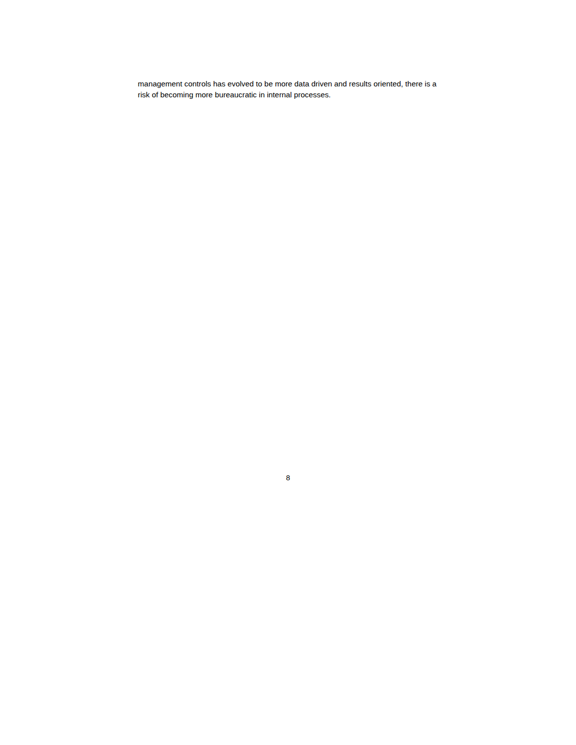management controls has evolved to be more data driven and results oriented, there is a risk of becoming more bureaucratic in internal processes.
8